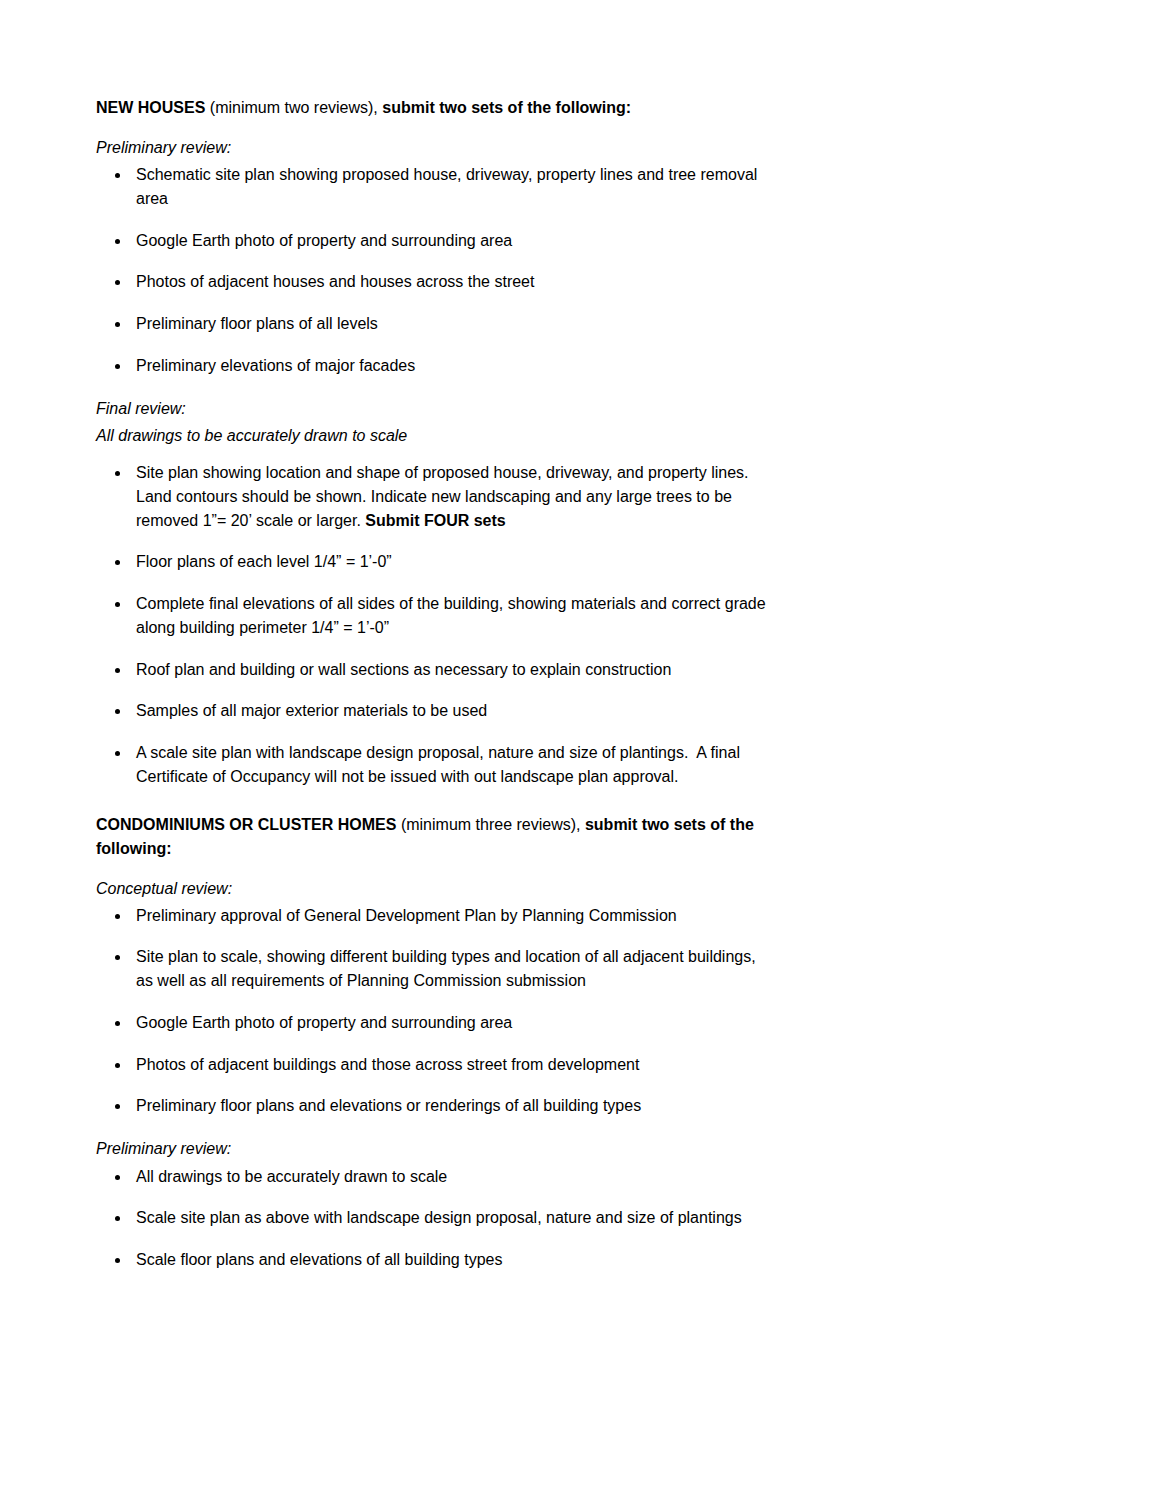NEW HOUSES (minimum two reviews), submit two sets of the following:
Preliminary review:
Schematic site plan showing proposed house, driveway, property lines and tree removal area
Google Earth photo of property and surrounding area
Photos of adjacent houses and houses across the street
Preliminary floor plans of all levels
Preliminary elevations of major facades
Final review:
All drawings to be accurately drawn to scale
Site plan showing location and shape of proposed house, driveway, and property lines. Land contours should be shown. Indicate new landscaping and any large trees to be removed 1”= 20’ scale or larger. Submit FOUR sets
Floor plans of each level 1/4” = 1’-0”
Complete final elevations of all sides of the building, showing materials and correct grade along building perimeter 1/4” = 1’-0”
Roof plan and building or wall sections as necessary to explain construction
Samples of all major exterior materials to be used
A scale site plan with landscape design proposal, nature and size of plantings. A final Certificate of Occupancy will not be issued with out landscape plan approval.
CONDOMINIUMS OR CLUSTER HOMES (minimum three reviews), submit two sets of the following:
Conceptual review:
Preliminary approval of General Development Plan by Planning Commission
Site plan to scale, showing different building types and location of all adjacent buildings, as well as all requirements of Planning Commission submission
Google Earth photo of property and surrounding area
Photos of adjacent buildings and those across street from development
Preliminary floor plans and elevations or renderings of all building types
Preliminary review:
All drawings to be accurately drawn to scale
Scale site plan as above with landscape design proposal, nature and size of plantings
Scale floor plans and elevations of all building types